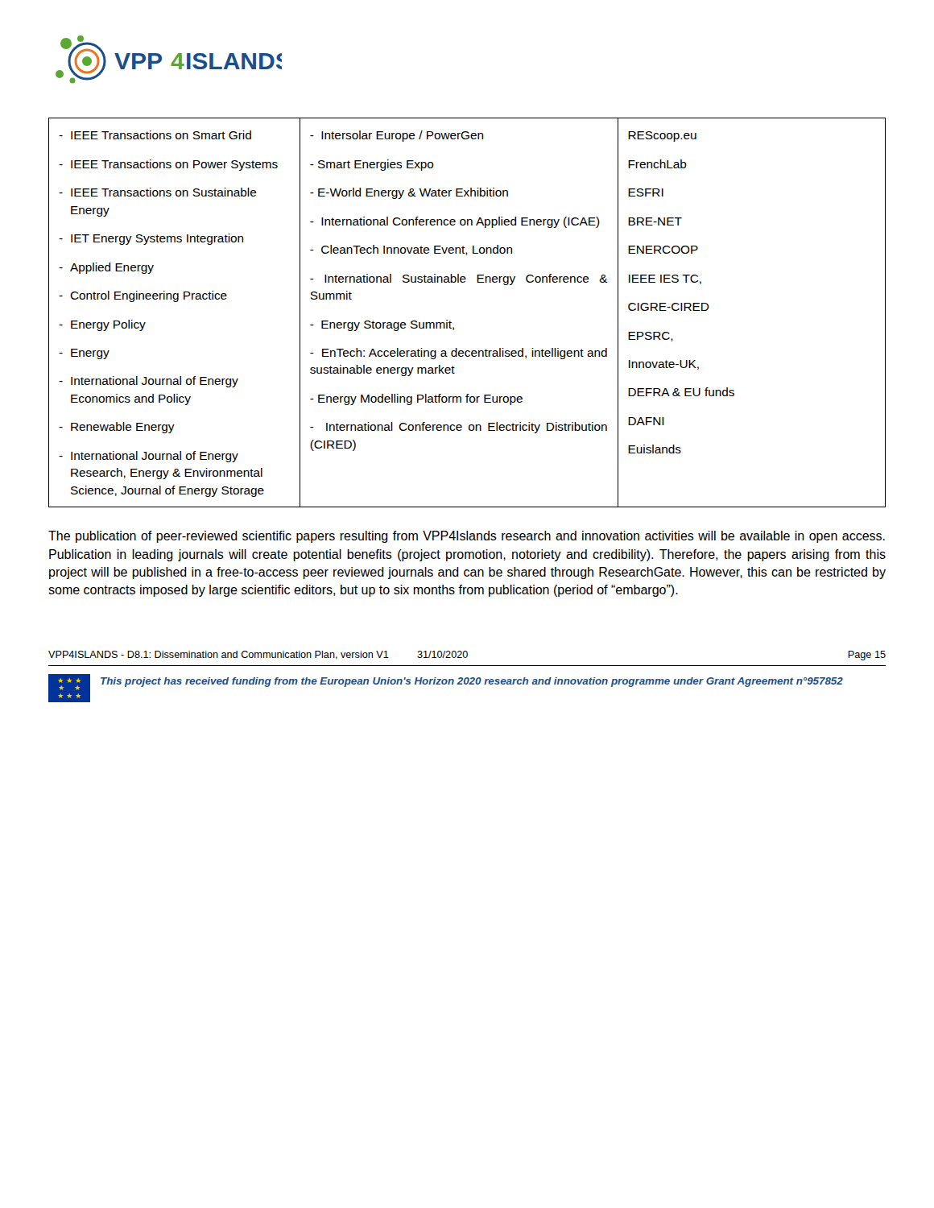VPP 4 ISLANDS
| IEEE Transactions on Smart Grid IEEE Transactions on Power Systems IEEE Transactions on Sustainable Energy IET Energy Systems Integration Applied Energy Control Engineering Practice Energy Policy Energy International Journal of Energy Economics and Policy Renewable Energy International Journal of Energy Research, Energy & Environmental Science, Journal of Energy Storage | - Intersolar Europe / PowerGen - Smart Energies Expo - E-World Energy & Water Exhibition - International Conference on Applied Energy (ICAE) - CleanTech Innovate Event, London - International Sustainable Energy Conference & Summit - Energy Storage Summit, - EnTech: Accelerating a decentralised, intelligent and sustainable energy market - Energy Modelling Platform for Europe - International Conference on Electricity Distribution (CIRED) | REScoop.eu FrenchLab ESFRI BRE-NET ENERCOOP IEEE IES TC, CIGRE-CIRED EPSRC, Innovate-UK, DEFRA & EU funds DAFNI Euislands |
The publication of peer-reviewed scientific papers resulting from VPP4Islands research and innovation activities will be available in open access. Publication in leading journals will create potential benefits (project promotion, notoriety and credibility). Therefore, the papers arising from this project will be published in a free-to-access peer reviewed journals and can be shared through ResearchGate. However, this can be restricted by some contracts imposed by large scientific editors, but up to six months from publication (period of “embargo”).
VPP4ISLANDS - D8.1: Dissemination and Communication Plan, version V1 31/10/2020 Page 15
★ ★ ★
★ ★
★ ★ ★
This project has received funding from the European Union's Horizon 2020 research and innovation programme under Grant Agreement n°957852